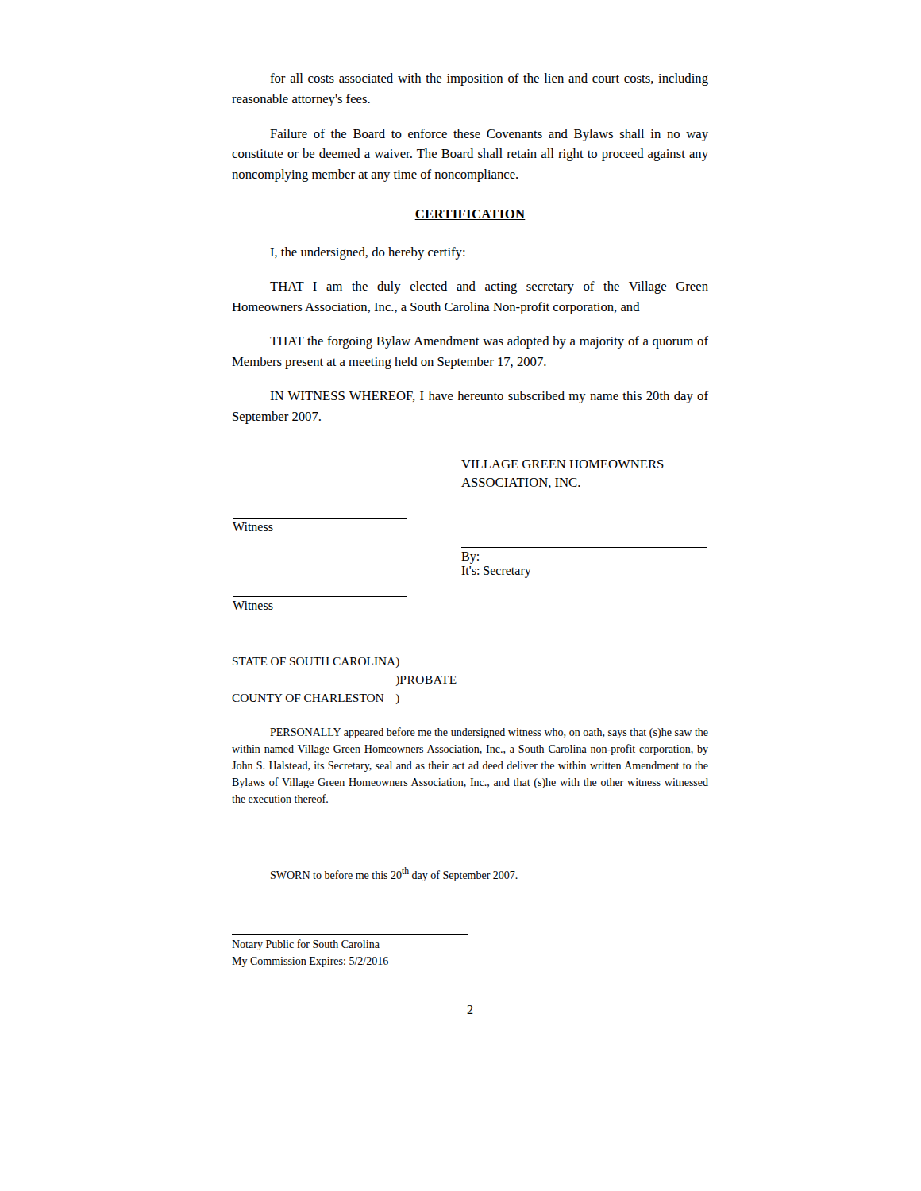for all costs associated with the imposition of the lien and court costs, including reasonable attorney's fees.
Failure of the Board to enforce these Covenants and Bylaws shall in no way constitute or be deemed a waiver. The Board shall retain all right to proceed against any noncomplying member at any time of noncompliance.
CERTIFICATION
I, the undersigned, do hereby certify:
THAT I am the duly elected and acting secretary of the Village Green Homeowners Association, Inc., a South Carolina Non-profit corporation, and
THAT the forgoing Bylaw Amendment was adopted by a majority of a quorum of Members present at a meeting held on September 17, 2007.
IN WITNESS WHEREOF, I have hereunto subscribed my name this 20th day of September 2007.
| Witness Witness | VILLAGE GREEN HOMEOWNERS ASSOCIATION, INC. By: It's: Secretary |
| STATE OF SOUTH CAROLINA | ) | |
| | ) | PROBATE |
| COUNTY OF CHARLESTON | ) | |
PERSONALLY appeared before me the undersigned witness who, on oath, says that (s)he saw the within named Village Green Homeowners Association, Inc., a South Carolina non-profit corporation, by John S. Halstead, its Secretary, seal and as their act ad deed deliver the within written Amendment to the Bylaws of Village Green Homeowners Association, Inc., and that (s)he with the other witness witnessed the execution thereof.
SWORN to before me this 20th day of September 2007.
Notary Public for South Carolina
My Commission Expires: 5/2/2016
2